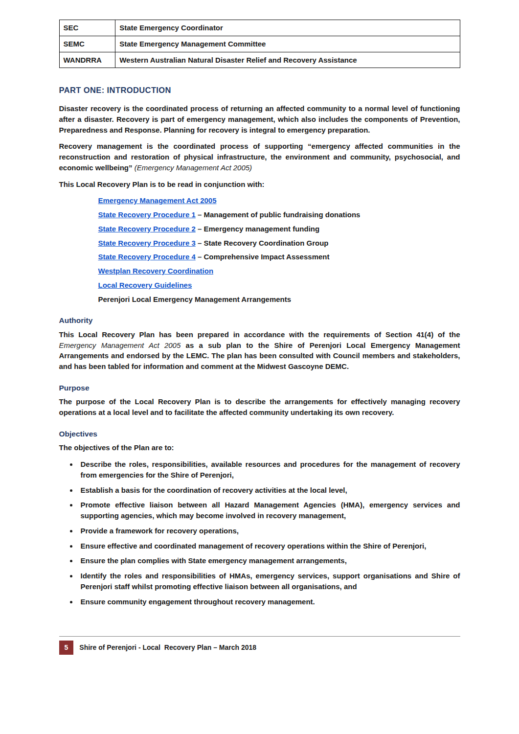| SEC | State Emergency Coordinator |
| SEMC | State Emergency Management Committee |
| WANDRRA | Western Australian Natural Disaster Relief and Recovery Assistance |
PART ONE: INTRODUCTION
Disaster recovery is the coordinated process of returning an affected community to a normal level of functioning after a disaster. Recovery is part of emergency management, which also includes the components of Prevention, Preparedness and Response. Planning for recovery is integral to emergency preparation.
Recovery management is the coordinated process of supporting “emergency affected communities in the reconstruction and restoration of physical infrastructure, the environment and community, psychosocial, and economic wellbeing” (Emergency Management Act 2005)
This Local Recovery Plan is to be read in conjunction with:
Emergency Management Act 2005
State Recovery Procedure 1 – Management of public fundraising donations
State Recovery Procedure 2 – Emergency management funding
State Recovery Procedure 3 – State Recovery Coordination Group
State Recovery Procedure 4 – Comprehensive Impact Assessment
Westplan Recovery Coordination
Local Recovery Guidelines
Perenjori Local Emergency Management Arrangements
Authority
This Local Recovery Plan has been prepared in accordance with the requirements of Section 41(4) of the Emergency Management Act 2005 as a sub plan to the Shire of Perenjori Local Emergency Management Arrangements and endorsed by the LEMC. The plan has been consulted with Council members and stakeholders, and has been tabled for information and comment at the Midwest Gascoyne DEMC.
Purpose
The purpose of the Local Recovery Plan is to describe the arrangements for effectively managing recovery operations at a local level and to facilitate the affected community undertaking its own recovery.
Objectives
The objectives of the Plan are to:
Describe the roles, responsibilities, available resources and procedures for the management of recovery from emergencies for the Shire of Perenjori,
Establish a basis for the coordination of recovery activities at the local level,
Promote effective liaison between all Hazard Management Agencies (HMA), emergency services and supporting agencies, which may become involved in recovery management,
Provide a framework for recovery operations,
Ensure effective and coordinated management of recovery operations within the Shire of Perenjori,
Ensure the plan complies with State emergency management arrangements,
Identify the roles and responsibilities of HMAs, emergency services, support organisations and Shire of Perenjori staff whilst promoting effective liaison between all organisations, and
Ensure community engagement throughout recovery management.
5 Shire of Perenjori - Local Recovery Plan – March 2018